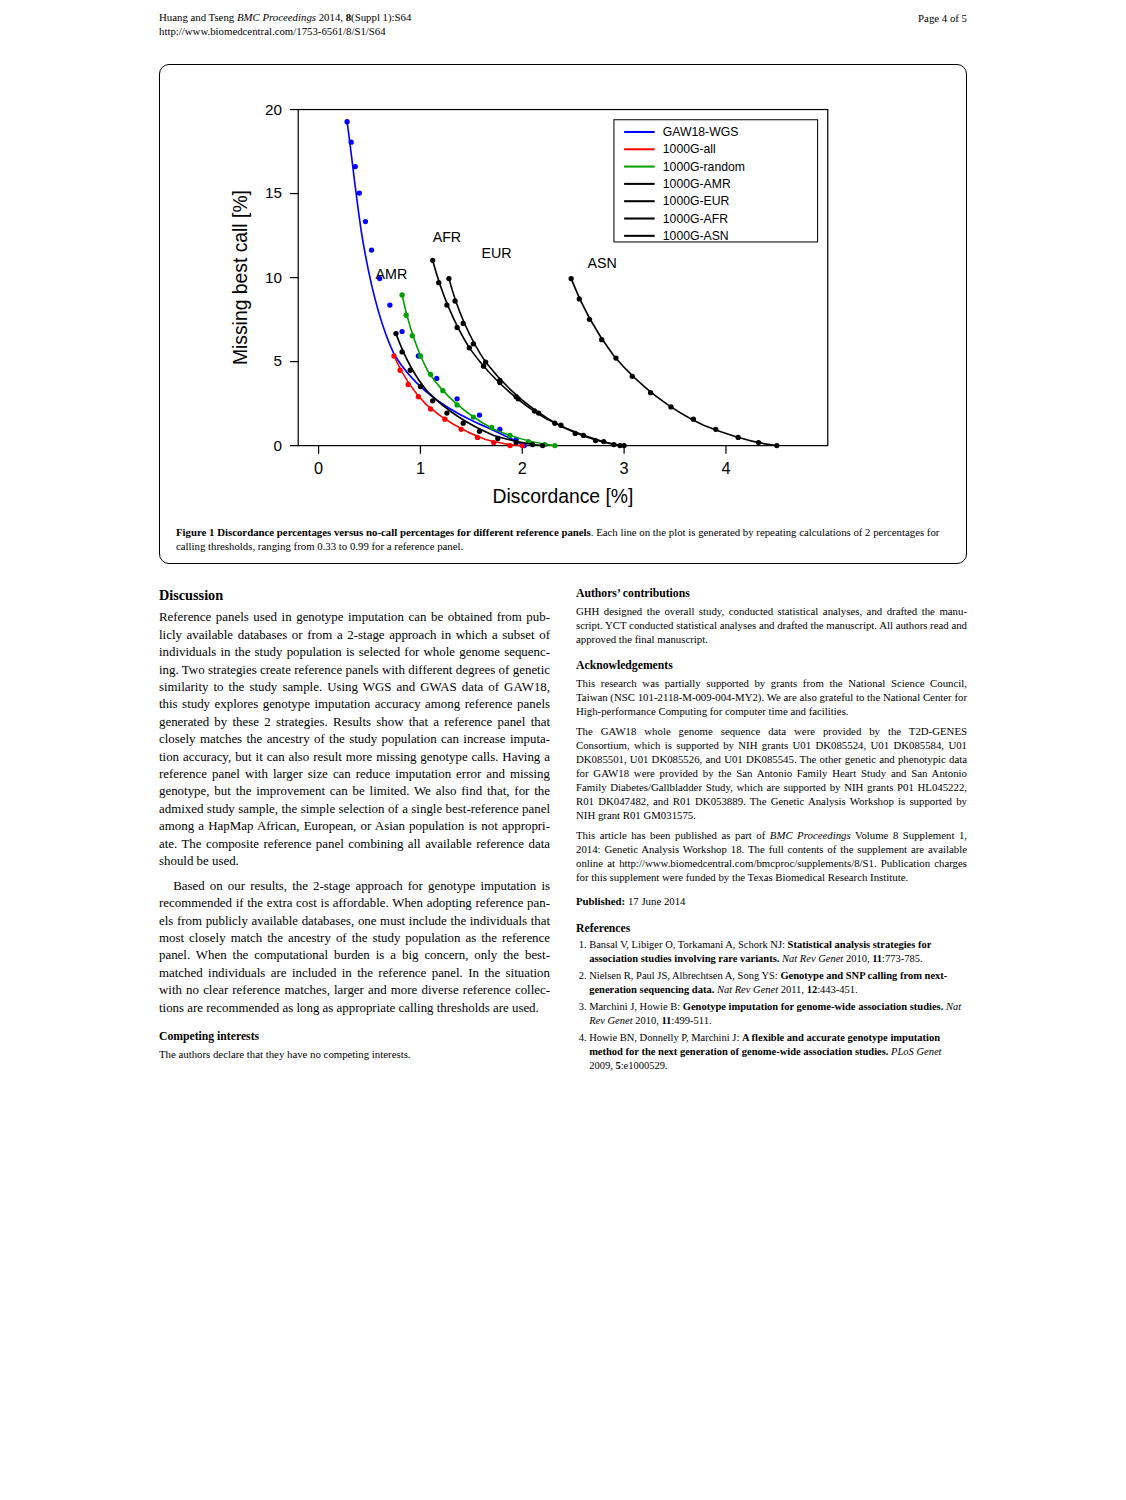Huang and Tseng BMC Proceedings 2014, 8(Suppl 1):S64
http://www.biomedcentral.com/1753-6561/8/S1/S64
Page 4 of 5
0 10 20 5 15 0 1 2 3 4 Discordance [%] Missing best call [%] GAW18-WGS 1000G-all 1000G-random 1000G-AMR 1000G-EUR 1000G-AFR 1000G-ASN AMR EUR AFR ASN
Figure 1 Discordance percentages versus no-call percentages for different reference panels. Each line on the plot is generated by repeating calculations of 2 percentages for calling thresholds, ranging from 0.33 to 0.99 for a reference panel.
Discussion
Reference panels used in genotype imputation can be obtained from publicly available databases or from a 2-stage approach in which a subset of individuals in the study population is selected for whole genome sequencing. Two strategies create reference panels with different degrees of genetic similarity to the study sample. Using WGS and GWAS data of GAW18, this study explores genotype imputation accuracy among reference panels generated by these 2 strategies. Results show that a reference panel that closely matches the ancestry of the study population can increase imputation accuracy, but it can also result more missing genotype calls. Having a reference panel with larger size can reduce imputation error and missing genotype, but the improvement can be limited. We also find that, for the admixed study sample, the simple selection of a single best-reference panel among a HapMap African, European, or Asian population is not appropriate. The composite reference panel combining all available reference data should be used.
Based on our results, the 2-stage approach for genotype imputation is recommended if the extra cost is affordable. When adopting reference panels from publicly available databases, one must include the individuals that most closely match the ancestry of the study population as the reference panel. When the computational burden is a big concern, only the best-matched individuals are included in the reference panel. In the situation with no clear reference matches, larger and more diverse reference collections are recommended as long as appropriate calling thresholds are used.
Competing interests
The authors declare that they have no competing interests.
Authors’ contributions
GHH designed the overall study, conducted statistical analyses, and drafted the manuscript. YCT conducted statistical analyses and drafted the manuscript. All authors read and approved the final manuscript.
Acknowledgements
This research was partially supported by grants from the National Science Council, Taiwan (NSC 101-2118-M-009-004-MY2). We are also grateful to the National Center for High-performance Computing for computer time and facilities.
The GAW18 whole genome sequence data were provided by the T2D-GENES Consortium, which is supported by NIH grants U01 DK085524, U01 DK085584, U01 DK085501, U01 DK085526, and U01 DK085545. The other genetic and phenotypic data for GAW18 were provided by the San Antonio Family Heart Study and San Antonio Family Diabetes/Gallbladder Study, which are supported by NIH grants P01 HL045222, R01 DK047482, and R01 DK053889. The Genetic Analysis Workshop is supported by NIH grant R01 GM031575.
This article has been published as part of BMC Proceedings Volume 8 Supplement 1, 2014: Genetic Analysis Workshop 18. The full contents of the supplement are available online at http://www.biomedcentral.com/bmcproc/supplements/8/S1. Publication charges for this supplement were funded by the Texas Biomedical Research Institute.
Published: 17 June 2014
References
Bansal V, Libiger O, Torkamani A, Schork NJ: Statistical analysis strategies for association studies involving rare variants. Nat Rev Genet 2010, 11:773-785.
Nielsen R, Paul JS, Albrechtsen A, Song YS: Genotype and SNP calling from next-generation sequencing data. Nat Rev Genet 2011, 12:443-451.
Marchini J, Howie B: Genotype imputation for genome-wide association studies. Nat Rev Genet 2010, 11:499-511.
Howie BN, Donnelly P, Marchini J: A flexible and accurate genotype imputation method for the next generation of genome-wide association studies. PLoS Genet 2009, 5:e1000529.